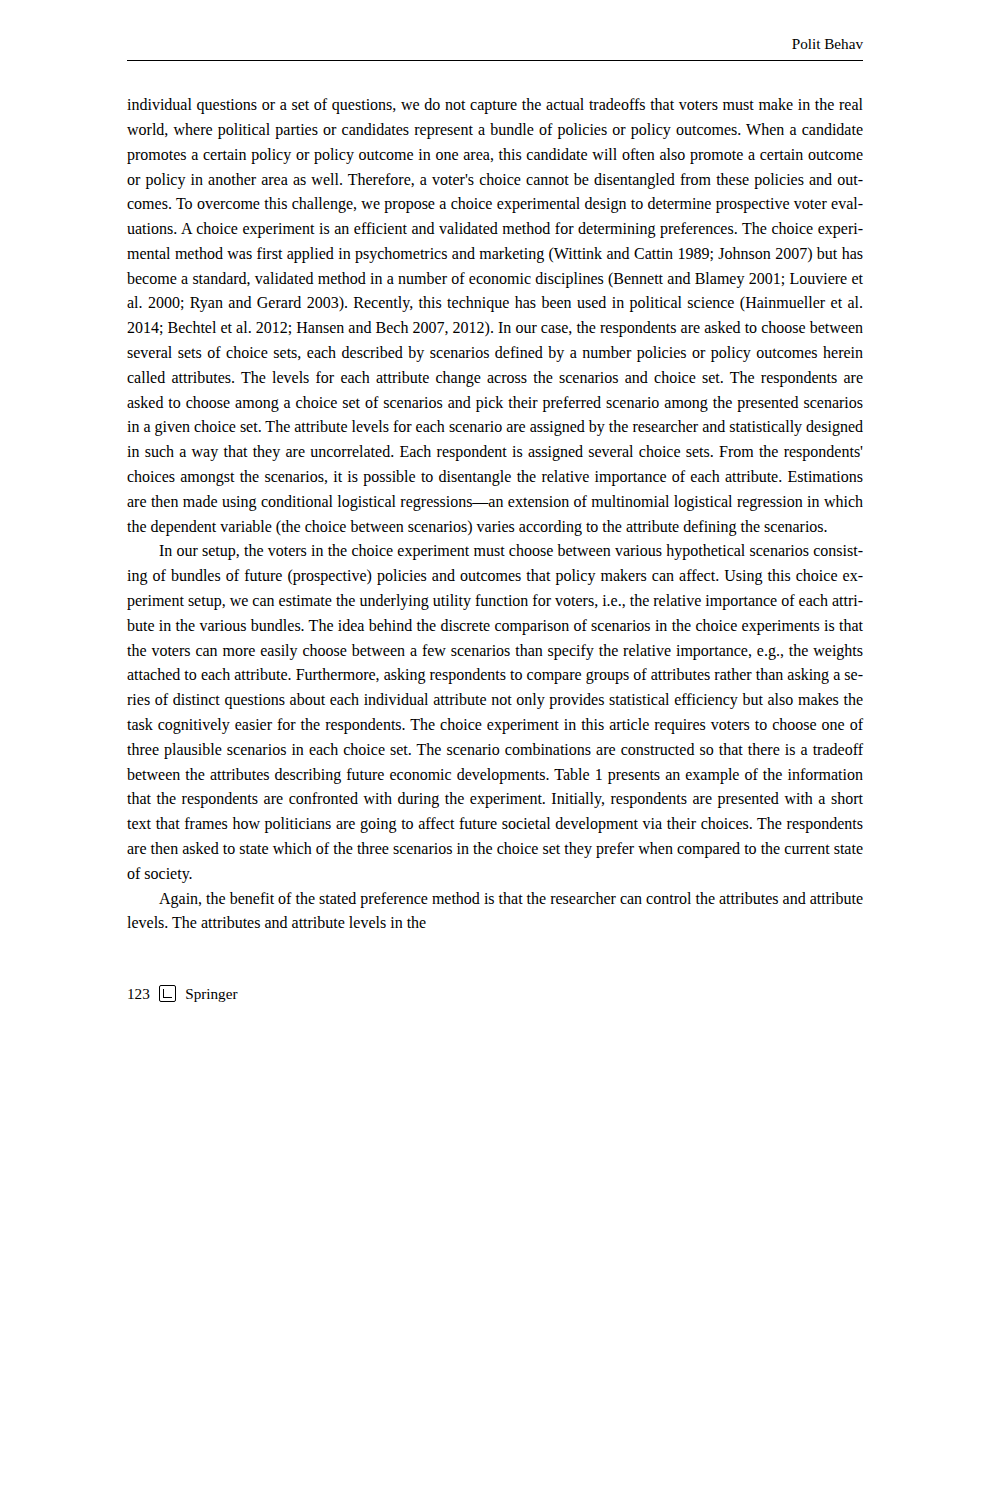Polit Behav
individual questions or a set of questions, we do not capture the actual tradeoffs that voters must make in the real world, where political parties or candidates represent a bundle of policies or policy outcomes. When a candidate promotes a certain policy or policy outcome in one area, this candidate will often also promote a certain outcome or policy in another area as well. Therefore, a voter's choice cannot be disentangled from these policies and outcomes. To overcome this challenge, we propose a choice experimental design to determine prospective voter evaluations. A choice experiment is an efficient and validated method for determining preferences. The choice experimental method was first applied in psychometrics and marketing (Wittink and Cattin 1989; Johnson 2007) but has become a standard, validated method in a number of economic disciplines (Bennett and Blamey 2001; Louviere et al. 2000; Ryan and Gerard 2003). Recently, this technique has been used in political science (Hainmueller et al. 2014; Bechtel et al. 2012; Hansen and Bech 2007, 2012). In our case, the respondents are asked to choose between several sets of choice sets, each described by scenarios defined by a number policies or policy outcomes herein called attributes. The levels for each attribute change across the scenarios and choice set. The respondents are asked to choose among a choice set of scenarios and pick their preferred scenario among the presented scenarios in a given choice set. The attribute levels for each scenario are assigned by the researcher and statistically designed in such a way that they are uncorrelated. Each respondent is assigned several choice sets. From the respondents' choices amongst the scenarios, it is possible to disentangle the relative importance of each attribute. Estimations are then made using conditional logistical regressions—an extension of multinomial logistical regression in which the dependent variable (the choice between scenarios) varies according to the attribute defining the scenarios.
In our setup, the voters in the choice experiment must choose between various hypothetical scenarios consisting of bundles of future (prospective) policies and outcomes that policy makers can affect. Using this choice experiment setup, we can estimate the underlying utility function for voters, i.e., the relative importance of each attribute in the various bundles. The idea behind the discrete comparison of scenarios in the choice experiments is that the voters can more easily choose between a few scenarios than specify the relative importance, e.g., the weights attached to each attribute. Furthermore, asking respondents to compare groups of attributes rather than asking a series of distinct questions about each individual attribute not only provides statistical efficiency but also makes the task cognitively easier for the respondents. The choice experiment in this article requires voters to choose one of three plausible scenarios in each choice set. The scenario combinations are constructed so that there is a tradeoff between the attributes describing future economic developments. Table 1 presents an example of the information that the respondents are confronted with during the experiment. Initially, respondents are presented with a short text that frames how politicians are going to affect future societal development via their choices. The respondents are then asked to state which of the three scenarios in the choice set they prefer when compared to the current state of society.
Again, the benefit of the stated preference method is that the researcher can control the attributes and attribute levels. The attributes and attribute levels in the
123 Springer